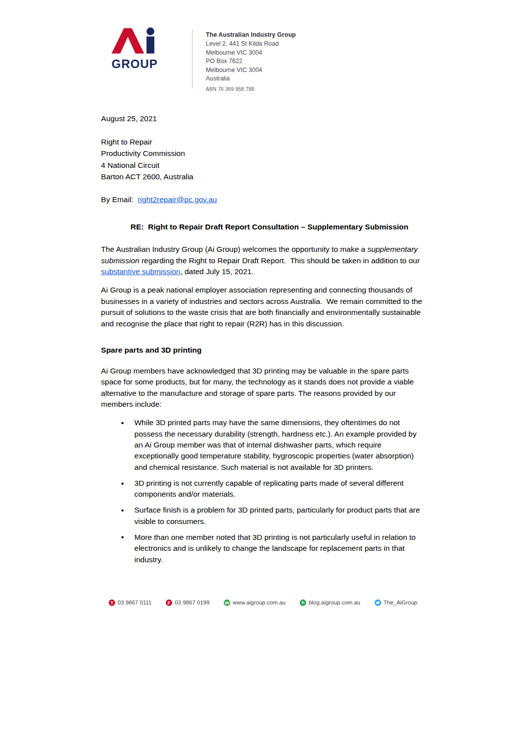GROUP
The Australian Industry Group
Level 2, 441 St Kilda Road
Melbourne VIC 3004
PO Box 7622
Melbourne VIC 3004
Australia
ABN 76 369 958 788
August 25, 2021
Right to Repair
Productivity Commission
4 National Circuit
Barton ACT 2600, Australia
By Email: right2repair@pc.gov.au
RE: Right to Repair Draft Report Consultation – Supplementary Submission
The Australian Industry Group (Ai Group) welcomes the opportunity to make a supplementary submission regarding the Right to Repair Draft Report. This should be taken in addition to our substantive submission, dated July 15, 2021.
Ai Group is a peak national employer association representing and connecting thousands of businesses in a variety of industries and sectors across Australia. We remain committed to the pursuit of solutions to the waste crisis that are both financially and environmentally sustainable and recognise the place that right to repair (R2R) has in this discussion.
Spare parts and 3D printing
Ai Group members have acknowledged that 3D printing may be valuable in the spare parts space for some products, but for many, the technology as it stands does not provide a viable alternative to the manufacture and storage of spare parts. The reasons provided by our members include:
While 3D printed parts may have the same dimensions, they oftentimes do not possess the necessary durability (strength, hardness etc.). An example provided by an Ai Group member was that of internal dishwasher parts, which require exceptionally good temperature stability, hygroscopic properties (water absorption) and chemical resistance. Such material is not available for 3D printers.
3D printing is not currently capable of replicating parts made of several different components and/or materials.
Surface finish is a problem for 3D printed parts, particularly for product parts that are visible to consumers.
More than one member noted that 3D printing is not particularly useful in relation to electronics and is unlikely to change the landscape for replacement parts in that industry.
T03 9867 0111 F03 9867 0199 Wwww.aigroup.com.au blog.aigroup.com.au The_AiGroup